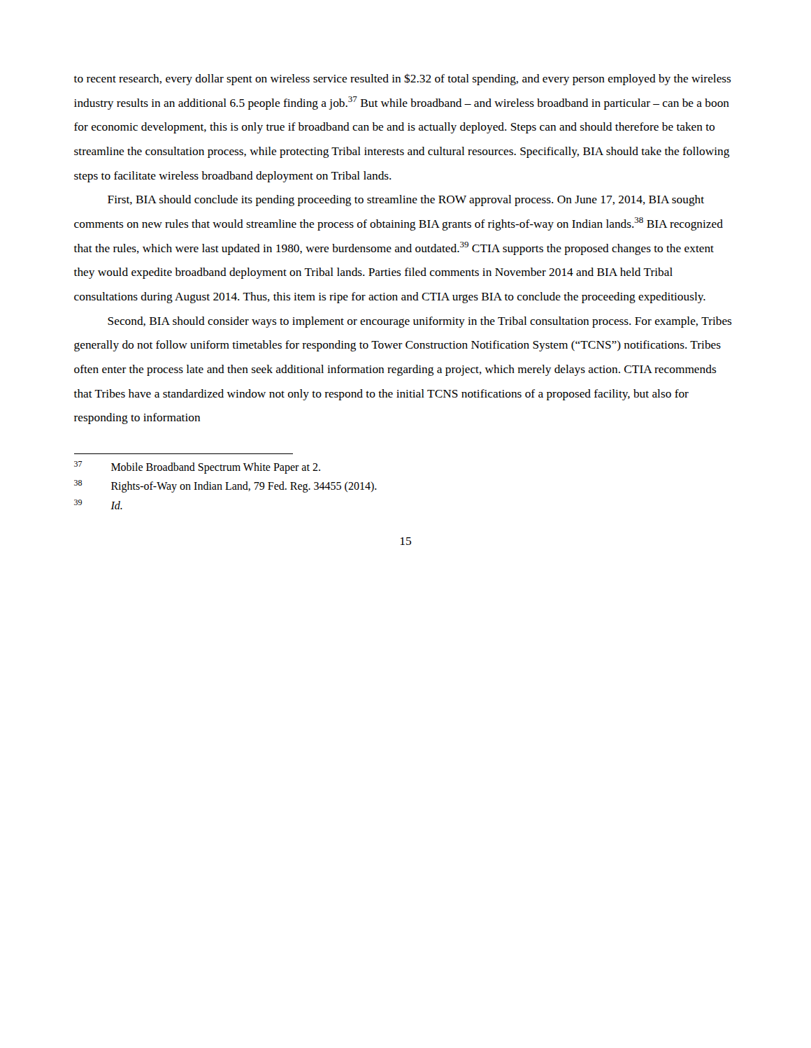to recent research, every dollar spent on wireless service resulted in $2.32 of total spending, and every person employed by the wireless industry results in an additional 6.5 people finding a job.37 But while broadband – and wireless broadband in particular – can be a boon for economic development, this is only true if broadband can be and is actually deployed. Steps can and should therefore be taken to streamline the consultation process, while protecting Tribal interests and cultural resources. Specifically, BIA should take the following steps to facilitate wireless broadband deployment on Tribal lands.
First, BIA should conclude its pending proceeding to streamline the ROW approval process. On June 17, 2014, BIA sought comments on new rules that would streamline the process of obtaining BIA grants of rights-of-way on Indian lands.38 BIA recognized that the rules, which were last updated in 1980, were burdensome and outdated.39 CTIA supports the proposed changes to the extent they would expedite broadband deployment on Tribal lands. Parties filed comments in November 2014 and BIA held Tribal consultations during August 2014. Thus, this item is ripe for action and CTIA urges BIA to conclude the proceeding expeditiously.
Second, BIA should consider ways to implement or encourage uniformity in the Tribal consultation process. For example, Tribes generally do not follow uniform timetables for responding to Tower Construction Notification System (“TCNS”) notifications. Tribes often enter the process late and then seek additional information regarding a project, which merely delays action. CTIA recommends that Tribes have a standardized window not only to respond to the initial TCNS notifications of a proposed facility, but also for responding to information
37 Mobile Broadband Spectrum White Paper at 2.
38 Rights-of-Way on Indian Land, 79 Fed. Reg. 34455 (2014).
39 Id.
15